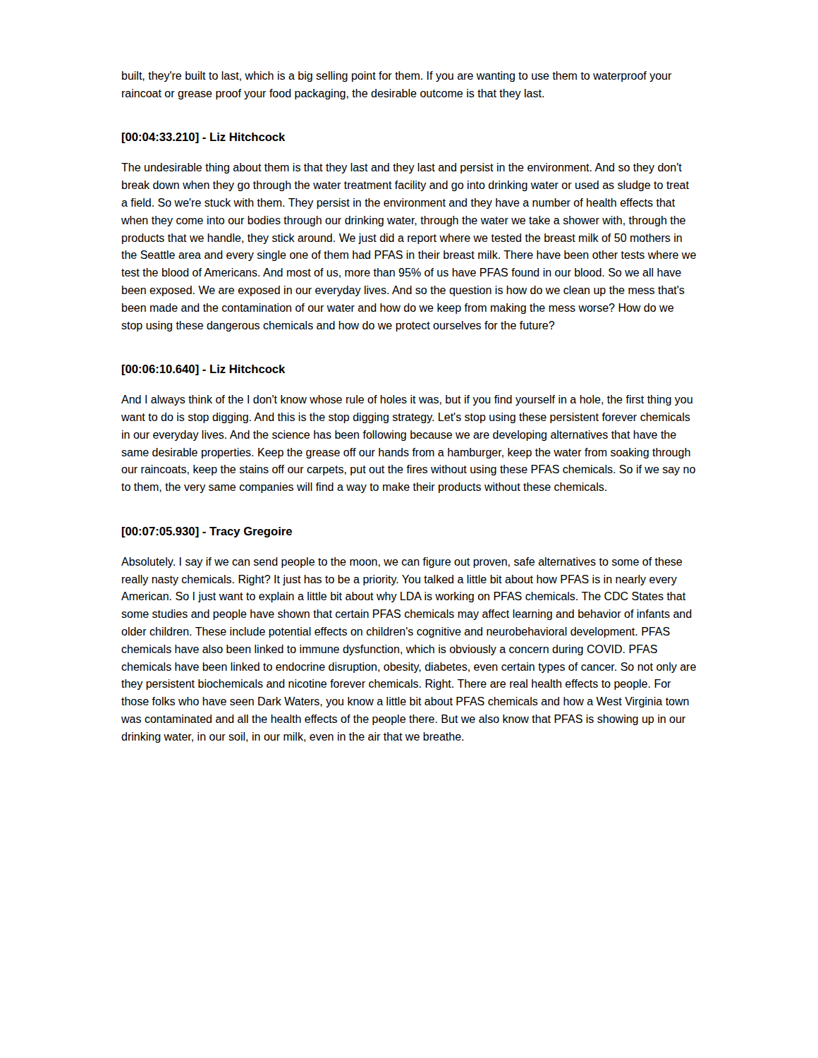built, they're built to last, which is a big selling point for them. If you are wanting to use them to waterproof your raincoat or grease proof your food packaging, the desirable outcome is that they last.
[00:04:33.210] - Liz Hitchcock
The undesirable thing about them is that they last and they last and persist in the environment. And so they don't break down when they go through the water treatment facility and go into drinking water or used as sludge to treat a field. So we're stuck with them. They persist in the environment and they have a number of health effects that when they come into our bodies through our drinking water, through the water we take a shower with, through the products that we handle, they stick around. We just did a report where we tested the breast milk of 50 mothers in the Seattle area and every single one of them had PFAS in their breast milk. There have been other tests where we test the blood of Americans. And most of us, more than 95% of us have PFAS found in our blood. So we all have been exposed. We are exposed in our everyday lives. And so the question is how do we clean up the mess that's been made and the contamination of our water and how do we keep from making the mess worse? How do we stop using these dangerous chemicals and how do we protect ourselves for the future?
[00:06:10.640] - Liz Hitchcock
And I always think of the I don't know whose rule of holes it was, but if you find yourself in a hole, the first thing you want to do is stop digging. And this is the stop digging strategy. Let's stop using these persistent forever chemicals in our everyday lives. And the science has been following because we are developing alternatives that have the same desirable properties. Keep the grease off our hands from a hamburger, keep the water from soaking through our raincoats, keep the stains off our carpets, put out the fires without using these PFAS chemicals. So if we say no to them, the very same companies will find a way to make their products without these chemicals.
[00:07:05.930] - Tracy Gregoire
Absolutely. I say if we can send people to the moon, we can figure out proven, safe alternatives to some of these really nasty chemicals. Right? It just has to be a priority. You talked a little bit about how PFAS is in nearly every American. So I just want to explain a little bit about why LDA is working on PFAS chemicals. The CDC States that some studies and people have shown that certain PFAS chemicals may affect learning and behavior of infants and older children. These include potential effects on children's cognitive and neurobehavioral development. PFAS chemicals have also been linked to immune dysfunction, which is obviously a concern during COVID. PFAS chemicals have been linked to endocrine disruption, obesity, diabetes, even certain types of cancer. So not only are they persistent biochemicals and nicotine forever chemicals. Right. There are real health effects to people. For those folks who have seen Dark Waters, you know a little bit about PFAS chemicals and how a West Virginia town was contaminated and all the health effects of the people there. But we also know that PFAS is showing up in our drinking water, in our soil, in our milk, even in the air that we breathe.